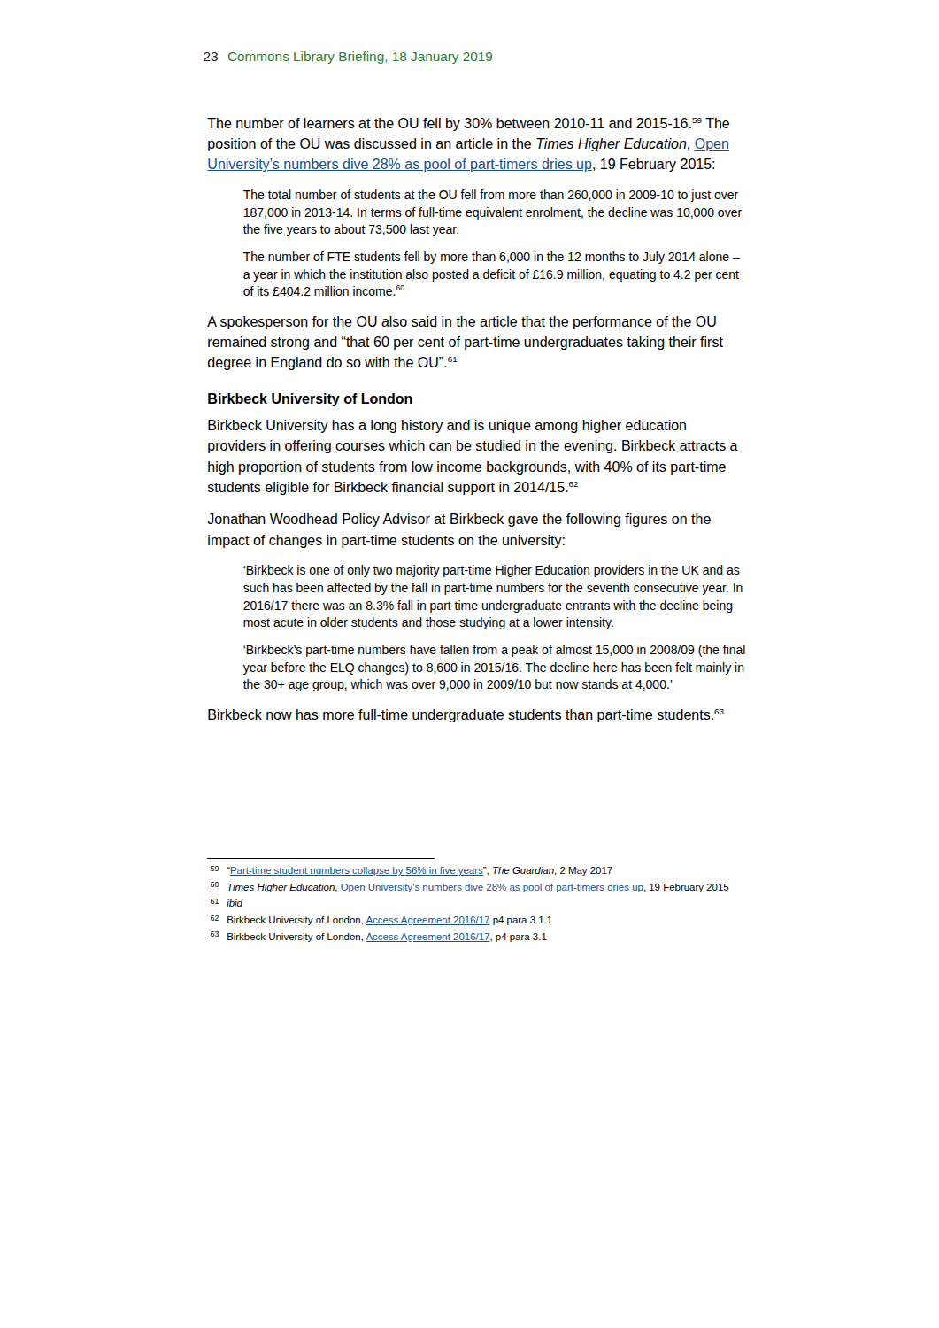23 Commons Library Briefing, 18 January 2019
The number of learners at the OU fell by 30% between 2010-11 and 2015-16.59 The position of the OU was discussed in an article in the Times Higher Education, Open University’s numbers dive 28% as pool of part-timers dries up, 19 February 2015:
The total number of students at the OU fell from more than 260,000 in 2009-10 to just over 187,000 in 2013-14. In terms of full-time equivalent enrolment, the decline was 10,000 over the five years to about 73,500 last year.
The number of FTE students fell by more than 6,000 in the 12 months to July 2014 alone – a year in which the institution also posted a deficit of £16.9 million, equating to 4.2 per cent of its £404.2 million income.60
A spokesperson for the OU also said in the article that the performance of the OU remained strong and “that 60 per cent of part-time undergraduates taking their first degree in England do so with the OU”.61
Birkbeck University of London
Birkbeck University has a long history and is unique among higher education providers in offering courses which can be studied in the evening. Birkbeck attracts a high proportion of students from low income backgrounds, with 40% of its part-time students eligible for Birkbeck financial support in 2014/15.62
Jonathan Woodhead Policy Advisor at Birkbeck gave the following figures on the impact of changes in part-time students on the university:
‘Birkbeck is one of only two majority part-time Higher Education providers in the UK and as such has been affected by the fall in part-time numbers for the seventh consecutive year. In 2016/17 there was an 8.3% fall in part time undergraduate entrants with the decline being most acute in older students and those studying at a lower intensity.
‘Birkbeck’s part-time numbers have fallen from a peak of almost 15,000 in 2008/09 (the final year before the ELQ changes) to 8,600 in 2015/16. The decline here has been felt mainly in the 30+ age group, which was over 9,000 in 2009/10 but now stands at 4,000.’
Birkbeck now has more full-time undergraduate students than part-time students.63
59“Part-time student numbers collapse by 56% in five years”, The Guardian, 2 May 2017
60 Times Higher Education, Open University’s numbers dive 28% as pool of part-timers dries up, 19 February 2015
61 ibid
62 Birkbeck University of London, Access Agreement 2016/17 p4 para 3.1.1
63 Birkbeck University of London, Access Agreement 2016/17, p4 para 3.1